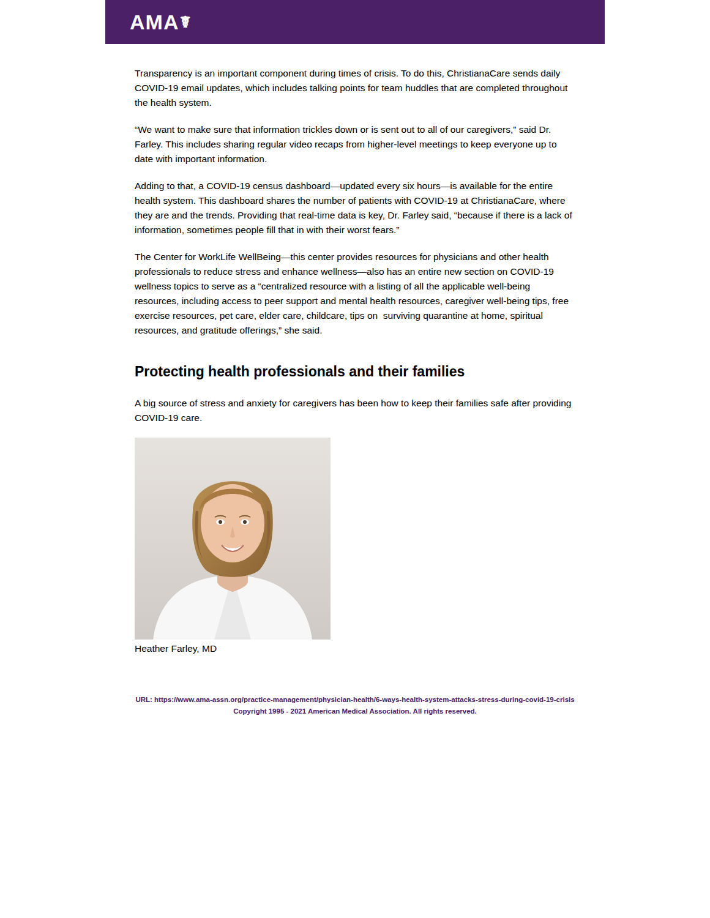AMA☤
Transparency is an important component during times of crisis. To do this, ChristianaCare sends daily COVID-19 email updates, which includes talking points for team huddles that are completed throughout the health system.
“We want to make sure that information trickles down or is sent out to all of our caregivers,” said Dr. Farley. This includes sharing regular video recaps from higher-level meetings to keep everyone up to date with important information.
Adding to that, a COVID-19 census dashboard—updated every six hours—is available for the entire health system. This dashboard shares the number of patients with COVID-19 at ChristianaCare, where they are and the trends. Providing that real-time data is key, Dr. Farley said, “because if there is a lack of information, sometimes people fill that in with their worst fears.”
The Center for WorkLife WellBeing—this center provides resources for physicians and other health professionals to reduce stress and enhance wellness—also has an entire new section on COVID-19 wellness topics to serve as a “centralized resource with a listing of all the applicable well-being resources, including access to peer support and mental health resources, caregiver well-being tips, free exercise resources, pet care, elder care, childcare, tips on surviving quarantine at home, spiritual resources, and gratitude offerings,” she said.
Protecting health professionals and their families
A big source of stress and anxiety for caregivers has been how to keep their families safe after providing COVID-19 care.
Heather Farley, MD
URL: https://www.ama-assn.org/practice-management/physician-health/6-ways-health-system-attacks-stress-during-covid-19-crisis
Copyright 1995 - 2021 American Medical Association. All rights reserved.